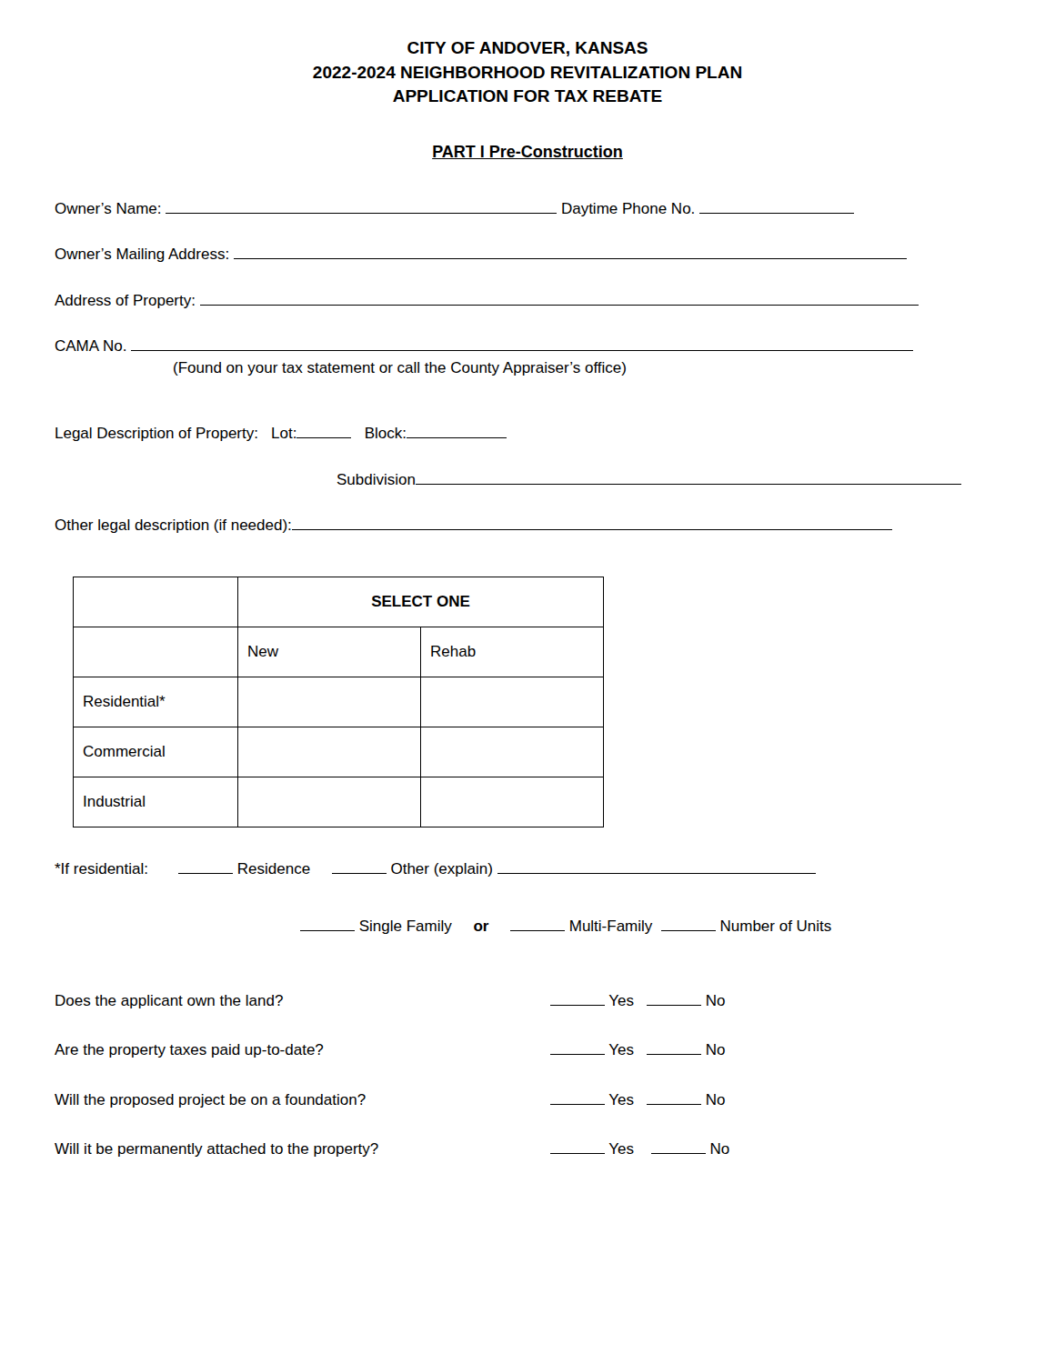CITY OF ANDOVER, KANSAS
2022-2024 NEIGHBORHOOD REVITALIZATION PLAN
APPLICATION FOR TAX REBATE
PART I Pre-Construction
Owner’s Name: Daytime Phone No.
Owner’s Mailing Address:
Address of Property:
CAMA No. (Found on your tax statement or call the County Appraiser’s office)
Legal Description of Property: Lot: Block:
Subdivision
Other legal description (if needed):
| | SELECT ONE |
| | New | Rehab |
| Residential* | | |
| Commercial | | |
| Industrial | | |
*If residential: Residence Other (explain)
Single Family or Multi-Family Number of Units
Does the applicant own the land? Yes No
Are the property taxes paid up-to-date? Yes No
Will the proposed project be on a foundation? Yes No
Will it be permanently attached to the property? Yes No